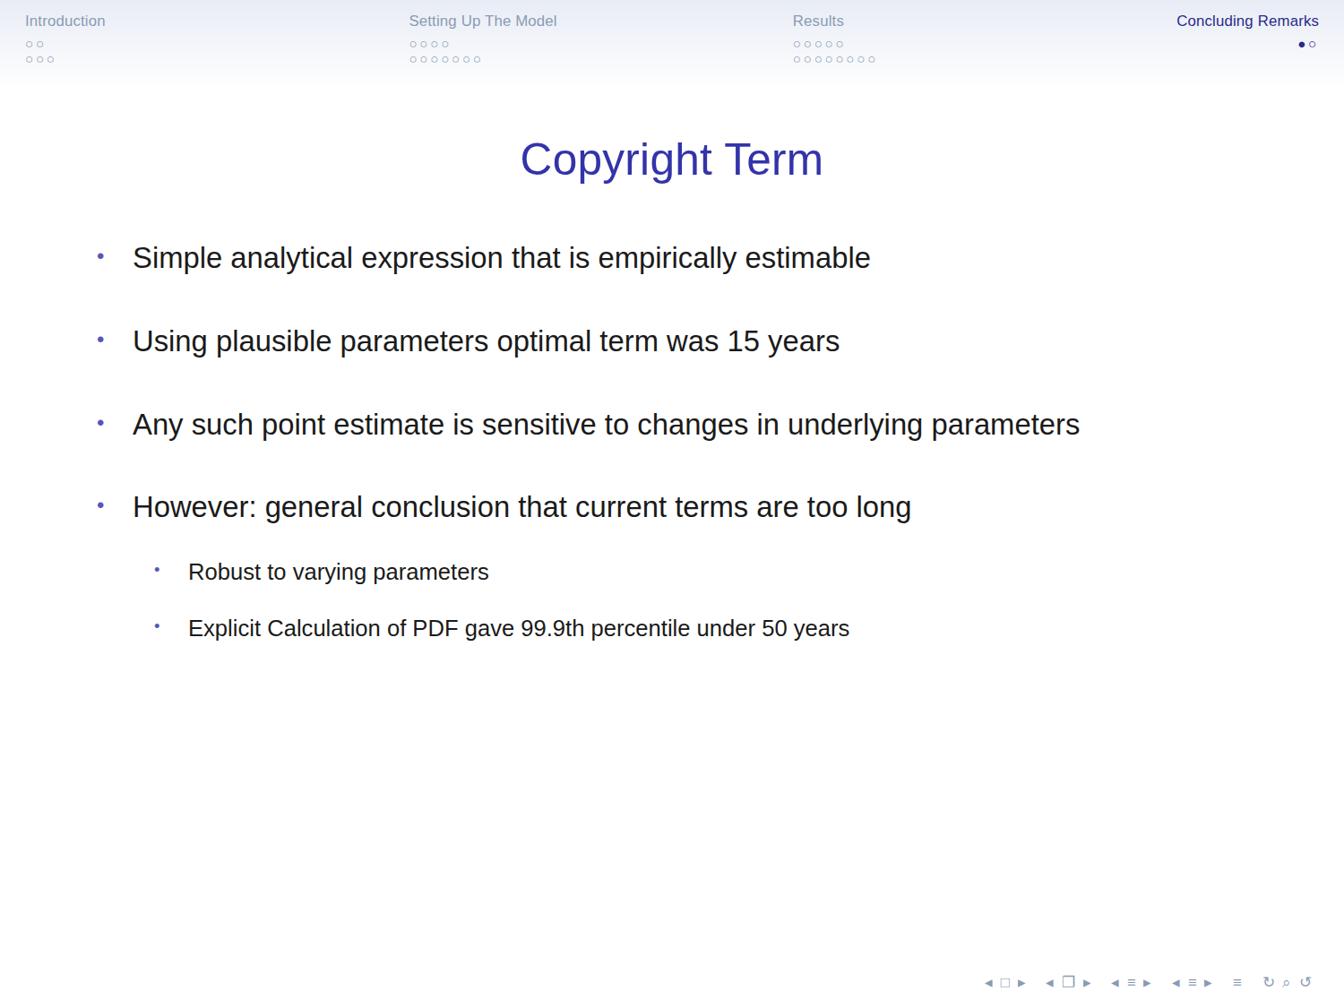Introduction
○○
○○○
Setting Up The Model
○○○○
○○○○○○○
Results
○○○○○
○○○○○○○○
Concluding Remarks
●○
Copyright Term
Simple analytical expression that is empirically estimable
Using plausible parameters optimal term was 15 years
Any such point estimate is sensitive to changes in underlying parameters
However: general conclusion that current terms are too long
Robust to varying parameters
Explicit Calculation of PDF gave 99.9th percentile under 50 years
◂ □ ▸ ◂ ❐ ▸ ◂ ≡ ▸ ◂ ≡ ▸ ≡ ↻ ⌕ ↺